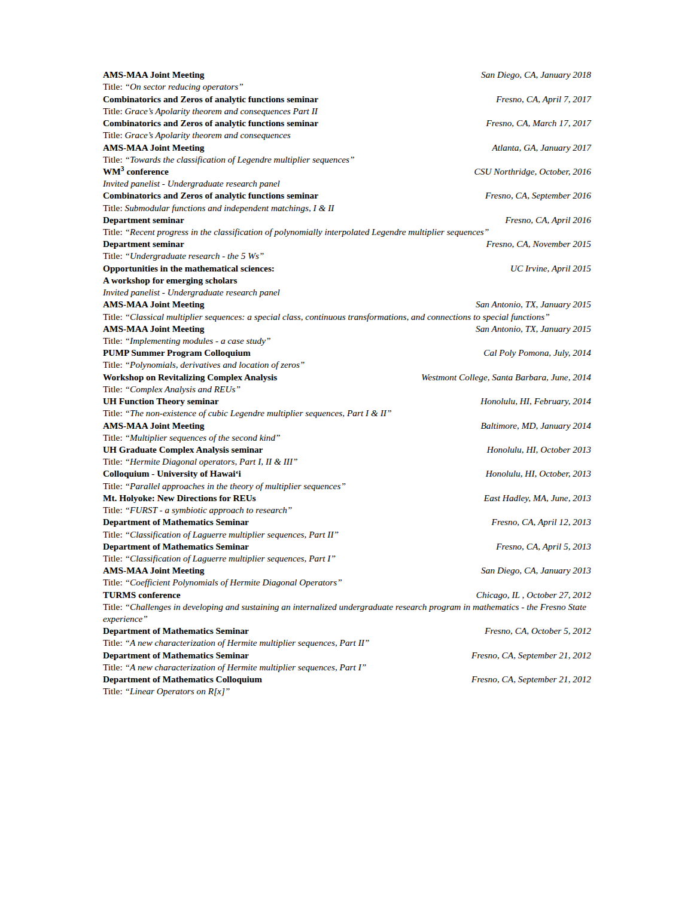AMS-MAA Joint Meeting San Diego, CA, January 2018
Title: “On sector reducing operators”
Combinatorics and Zeros of analytic functions seminar Fresno, CA, April 7, 2017
Title: Grace’s Apolarity theorem and consequences Part II
Combinatorics and Zeros of analytic functions seminar Fresno, CA, March 17, 2017
Title: Grace’s Apolarity theorem and consequences
AMS-MAA Joint Meeting Atlanta, GA, January 2017
Title: “Towards the classification of Legendre multiplier sequences”
WM3 conference CSU Northridge, October, 2016
Invited panelist - Undergraduate research panel
Combinatorics and Zeros of analytic functions seminar Fresno, CA, September 2016
Title: Submodular functions and independent matchings, I & II
Department seminar Fresno, CA, April 2016
Title: “Recent progress in the classification of polynomially interpolated Legendre multiplier sequences”
Department seminar Fresno, CA, November 2015
Title: “Undergraduate research - the 5 Ws”
Opportunities in the mathematical sciences:
A workshop for emerging scholars UC Irvine, April 2015
Invited panelist - Undergraduate research panel
AMS-MAA Joint Meeting San Antonio, TX, January 2015
Title: “Classical multiplier sequences: a special class, continuous transformations, and connections to special functions”
AMS-MAA Joint Meeting San Antonio, TX, January 2015
Title: “Implementing modules - a case study”
PUMP Summer Program Colloquium Cal Poly Pomona, July, 2014
Title: “Polynomials, derivatives and location of zeros”
Workshop on Revitalizing Complex Analysis Westmont College, Santa Barbara, June, 2014
Title: “Complex Analysis and REUs”
UH Function Theory seminar Honolulu, HI, February, 2014
Title: “The non-existence of cubic Legendre multiplier sequences, Part I & II”
AMS-MAA Joint Meeting Baltimore, MD, January 2014
Title: “Multiplier sequences of the second kind”
UH Graduate Complex Analysis seminar Honolulu, HI, October 2013
Title: “Hermite Diagonal operators, Part I, II & III”
Colloquium - University of Hawai‘i Honolulu, HI, October, 2013
Title: “Parallel approaches in the theory of multiplier sequences”
Mt. Holyoke: New Directions for REUs East Hadley, MA, June, 2013
Title: “FURST - a symbiotic approach to research”
Department of Mathematics Seminar Fresno, CA, April 12, 2013
Title: “Classification of Laguerre multiplier sequences, Part II”
Department of Mathematics Seminar Fresno, CA, April 5, 2013
Title: “Classification of Laguerre multiplier sequences, Part I”
AMS-MAA Joint Meeting San Diego, CA, January 2013
Title: “Coefficient Polynomials of Hermite Diagonal Operators”
TURMS conference Chicago, IL , October 27, 2012
Title: “Challenges in developing and sustaining an internalized undergraduate research program in mathematics - the Fresno State experience”
Department of Mathematics Seminar Fresno, CA, October 5, 2012
Title: “A new characterization of Hermite multiplier sequences, Part II”
Department of Mathematics Seminar Fresno, CA, September 21, 2012
Title: “A new characterization of Hermite multiplier sequences, Part I”
Department of Mathematics Colloquium Fresno, CA, September 21, 2012
Title: “Linear Operators on R[x]”